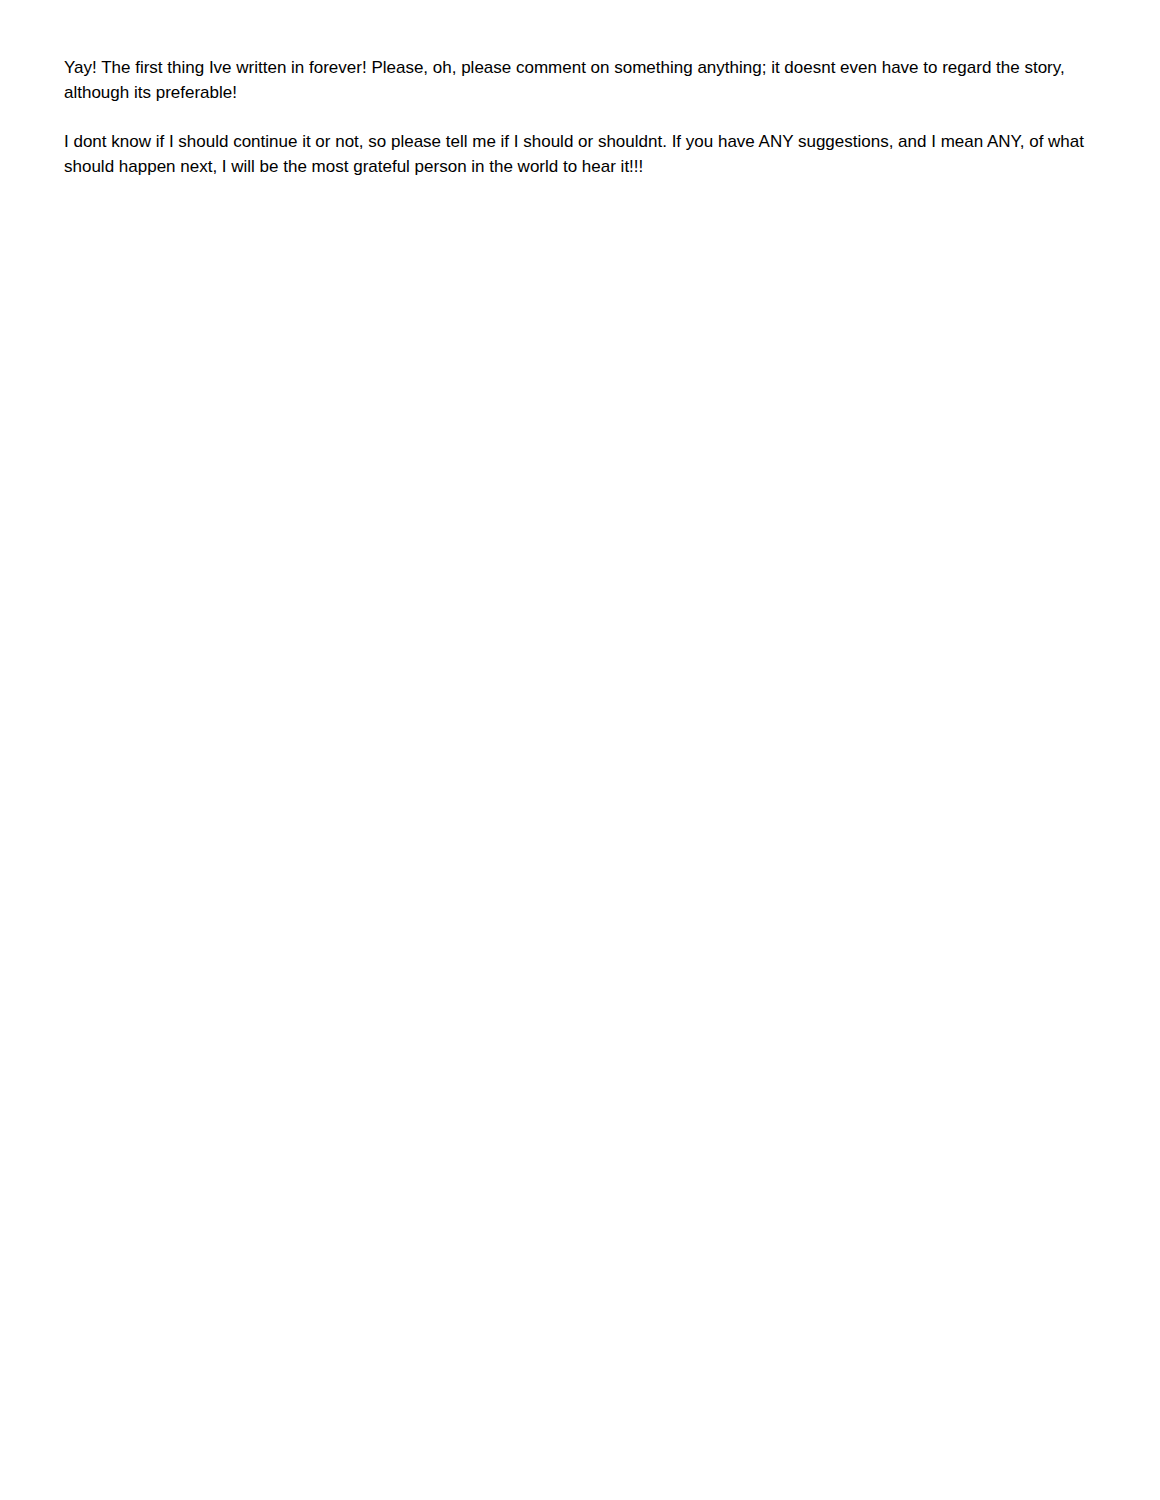Yay! The first thing Ive written in forever! Please, oh, please comment on something anything; it doesnt even have to regard the story, although its preferable!
I dont know if I should continue it or not, so please tell me if I should or shouldnt. If you have ANY suggestions, and I mean ANY, of what should happen next, I will be the most grateful person in the world to hear it!!!